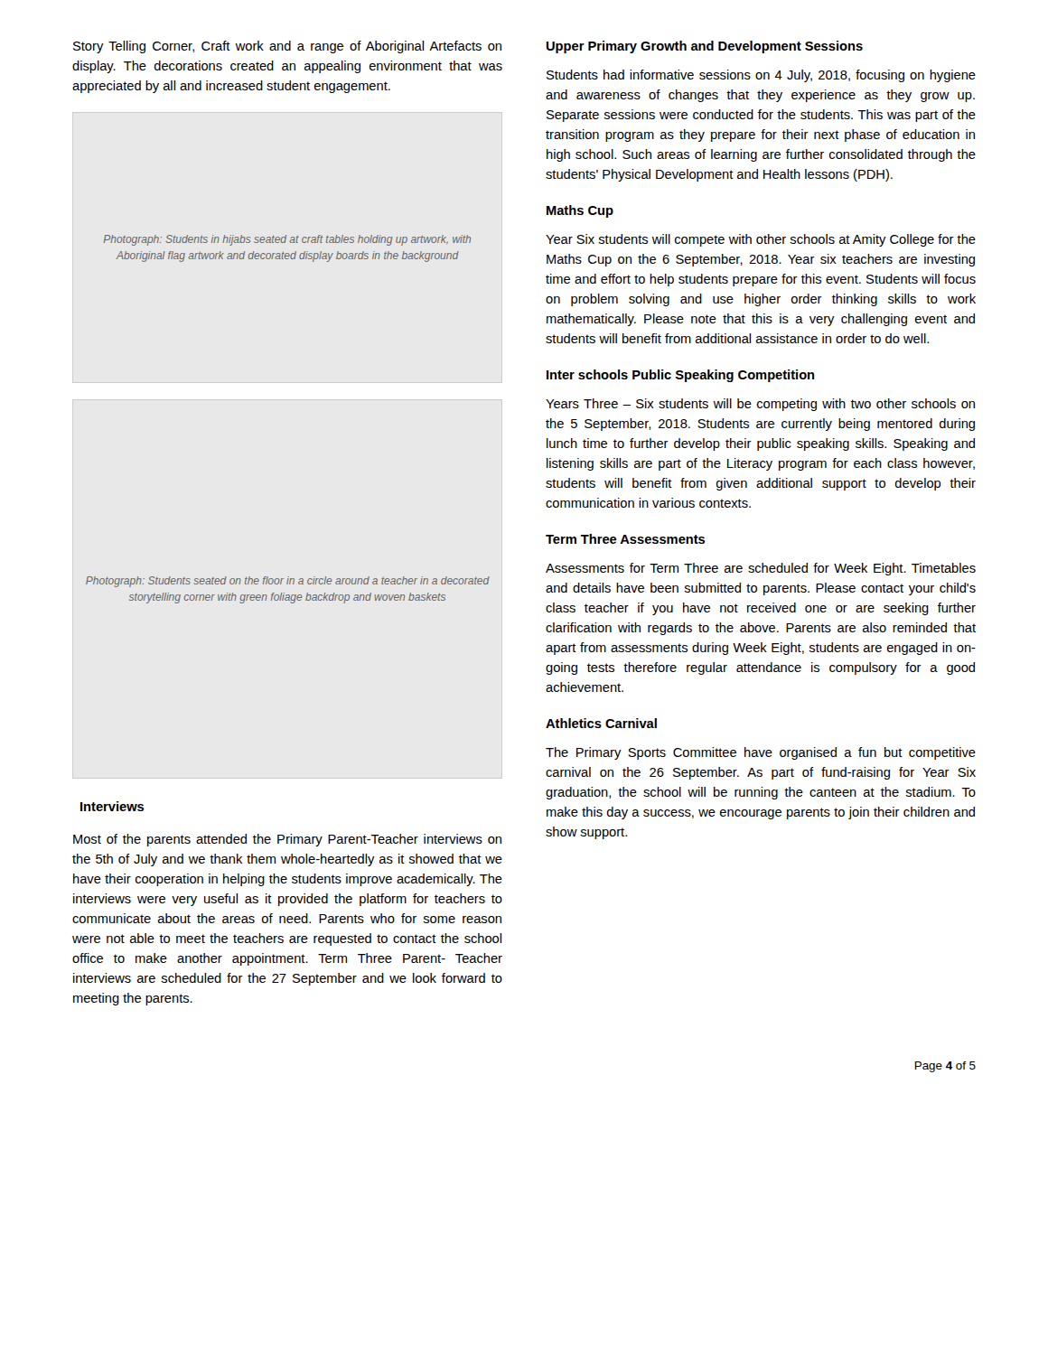Story Telling Corner, Craft work and a range of Aboriginal Artefacts on display. The decorations created an appealing environment that was appreciated by all and increased student engagement.
Photograph: Students in hijabs seated at craft tables holding up artwork, with Aboriginal flag artwork and decorated display boards in the background
Photograph: Students seated on the floor in a circle around a teacher in a decorated storytelling corner with green foliage backdrop and woven baskets
Interviews
Most of the parents attended the Primary Parent-Teacher interviews on the 5th of July and we thank them whole-heartedly as it showed that we have their cooperation in helping the students improve academically. The interviews were very useful as it provided the platform for teachers to communicate about the areas of need. Parents who for some reason were not able to meet the teachers are requested to contact the school office to make another appointment. Term Three Parent- Teacher interviews are scheduled for the 27 September and we look forward to meeting the parents.
Upper Primary Growth and Development Sessions
Students had informative sessions on 4 July, 2018, focusing on hygiene and awareness of changes that they experience as they grow up. Separate sessions were conducted for the students. This was part of the transition program as they prepare for their next phase of education in high school. Such areas of learning are further consolidated through the students' Physical Development and Health lessons (PDH).
Maths Cup
Year Six students will compete with other schools at Amity College for the Maths Cup on the 6 September, 2018. Year six teachers are investing time and effort to help students prepare for this event. Students will focus on problem solving and use higher order thinking skills to work mathematically. Please note that this is a very challenging event and students will benefit from additional assistance in order to do well.
Inter schools Public Speaking Competition
Years Three – Six students will be competing with two other schools on the 5 September, 2018. Students are currently being mentored during lunch time to further develop their public speaking skills. Speaking and listening skills are part of the Literacy program for each class however, students will benefit from given additional support to develop their communication in various contexts.
Term Three Assessments
Assessments for Term Three are scheduled for Week Eight. Timetables and details have been submitted to parents. Please contact your child's class teacher if you have not received one or are seeking further clarification with regards to the above. Parents are also reminded that apart from assessments during Week Eight, students are engaged in on-going tests therefore regular attendance is compulsory for a good achievement.
Athletics Carnival
The Primary Sports Committee have organised a fun but competitive carnival on the 26 September. As part of fund-raising for Year Six graduation, the school will be running the canteen at the stadium. To make this day a success, we encourage parents to join their children and show support.
Page 4 of 5